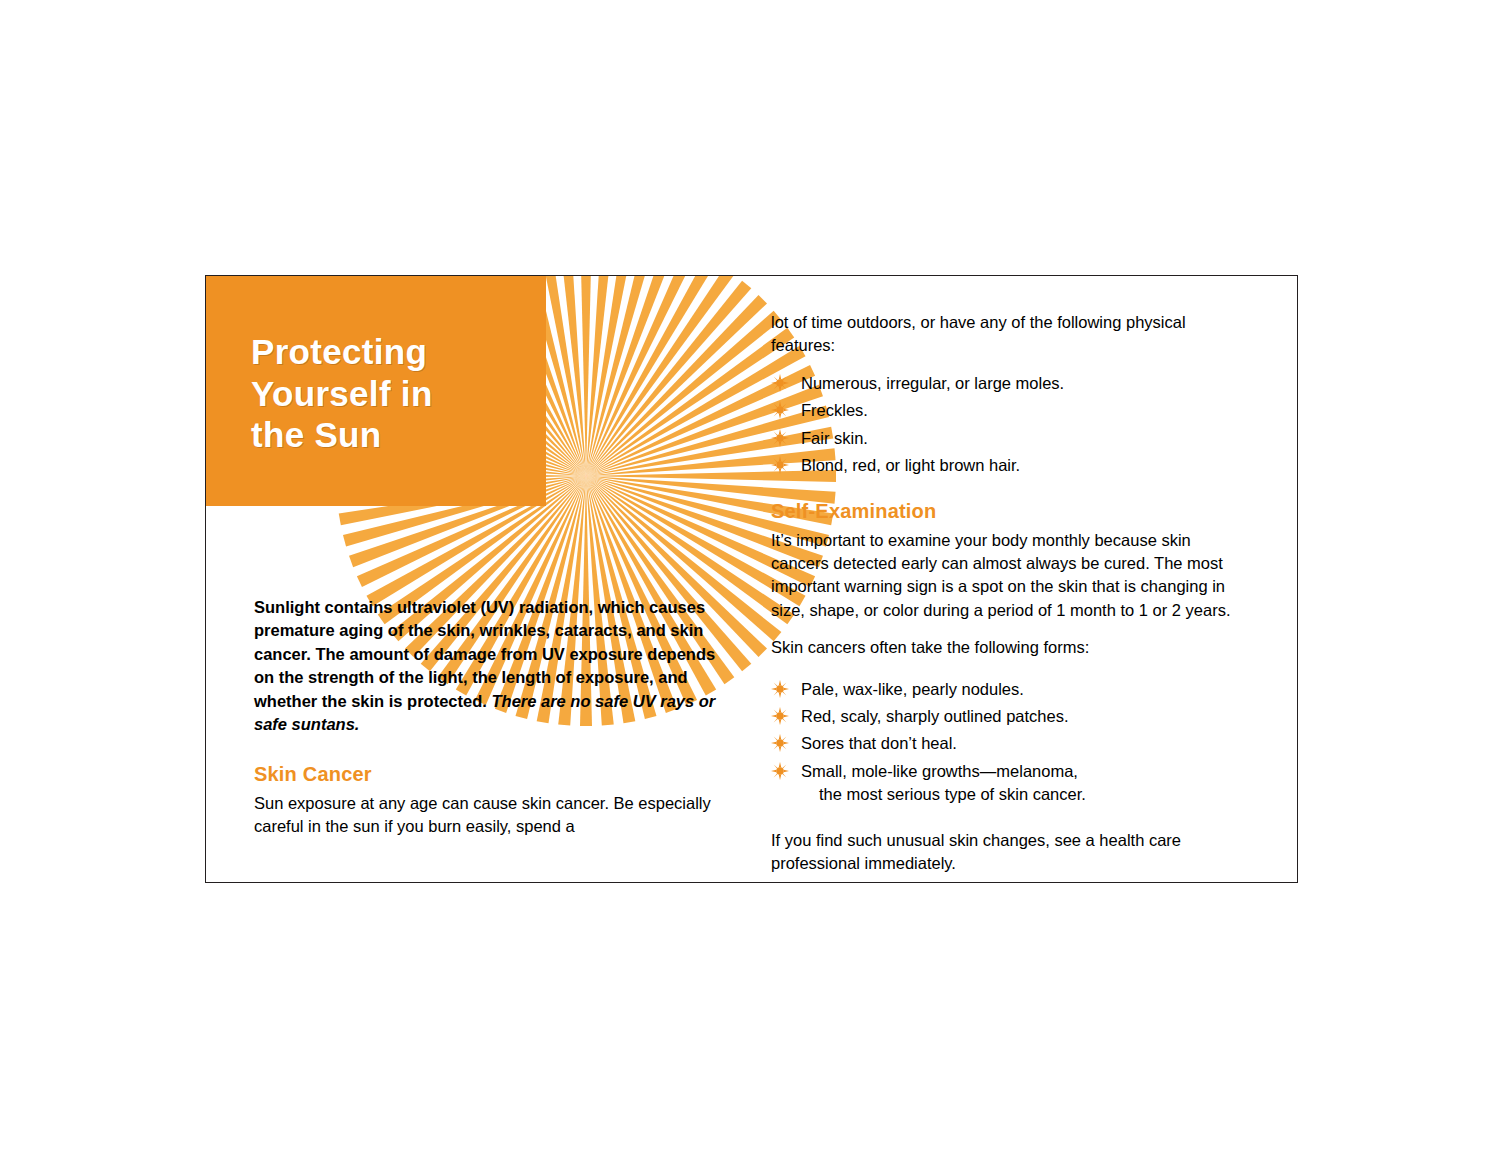Protecting
Yourself in
the Sun
Sunlight contains ultraviolet (UV) radiation, which causes premature aging of the skin, wrinkles, cataracts, and skin cancer. The amount of damage from UV exposure depends on the strength of the light, the length of exposure, and whether the skin is protected. There are no safe UV rays or safe suntans.
Skin Cancer
Sun exposure at any age can cause skin cancer. Be especially careful in the sun if you burn easily, spend a
lot of time outdoors, or have any of the following physical features:
Numerous, irregular, or large moles.
Freckles.
Fair skin.
Blond, red, or light brown hair.
Self-Examination
It’s important to examine your body monthly because skin cancers detected early can almost always be cured. The most important warning sign is a spot on the skin that is changing in size, shape, or color during a period of 1 month to 1 or 2 years.
Skin cancers often take the following forms:
Pale, wax-like, pearly nodules.
Red, scaly, sharply outlined patches.
Sores that don’t heal.
Small, mole-like growths—melanoma,
the most serious type of skin cancer.
If you find such unusual skin changes, see a health care professional immediately.